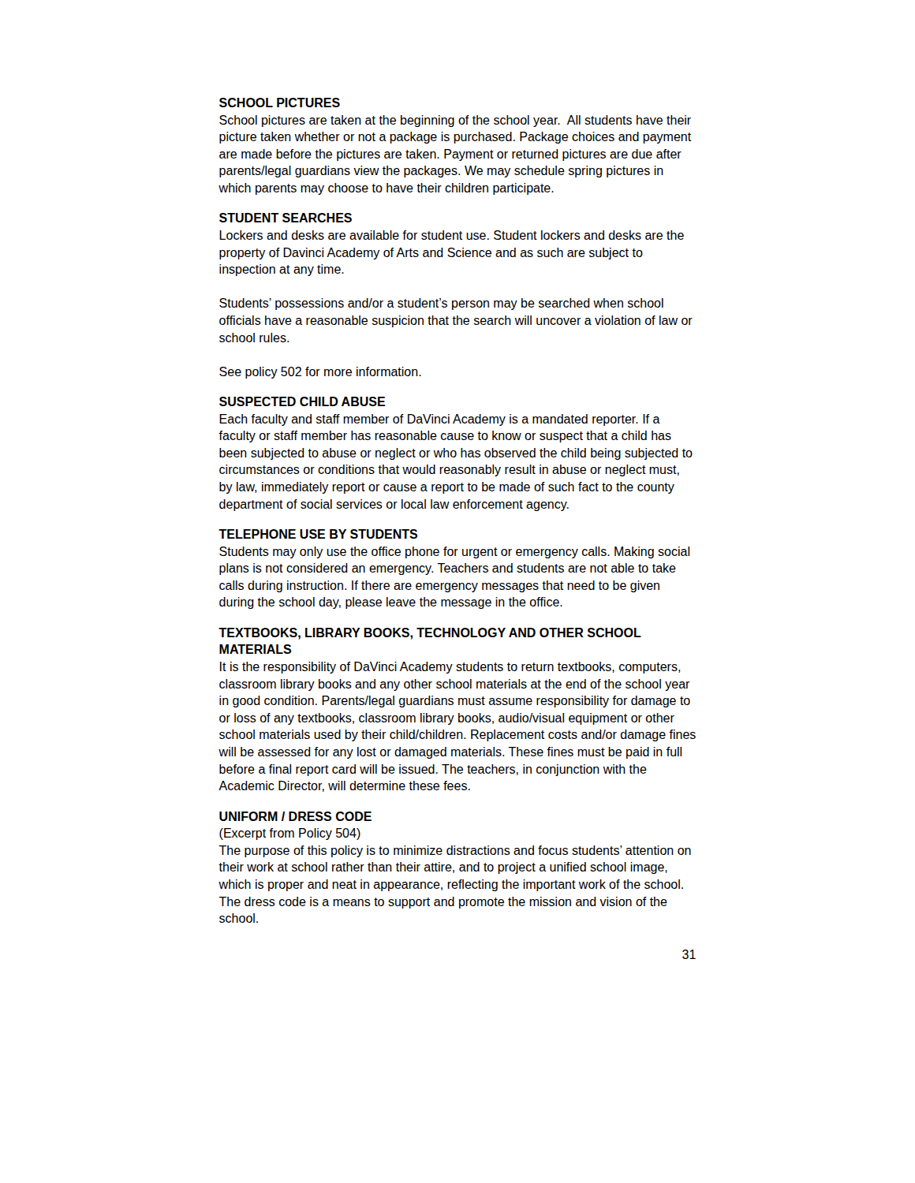School Pictures
School pictures are taken at the beginning of the school year. All students have their picture taken whether or not a package is purchased. Package choices and payment are made before the pictures are taken. Payment or returned pictures are due after parents/legal guardians view the packages. We may schedule spring pictures in which parents may choose to have their children participate.
Student Searches
Lockers and desks are available for student use. Student lockers and desks are the property of Davinci Academy of Arts and Science and as such are subject to inspection at any time.
Students’ possessions and/or a student’s person may be searched when school officials have a reasonable suspicion that the search will uncover a violation of law or school rules.
See policy 502 for more information.
Suspected Child Abuse
Each faculty and staff member of DaVinci Academy is a mandated reporter. If a faculty or staff member has reasonable cause to know or suspect that a child has been subjected to abuse or neglect or who has observed the child being subjected to circumstances or conditions that would reasonably result in abuse or neglect must, by law, immediately report or cause a report to be made of such fact to the county department of social services or local law enforcement agency.
Telephone Use by Students
Students may only use the office phone for urgent or emergency calls. Making social plans is not considered an emergency. Teachers and students are not able to take calls during instruction. If there are emergency messages that need to be given during the school day, please leave the message in the office.
Textbooks, Library Books, Technology and Other School Materials
It is the responsibility of DaVinci Academy students to return textbooks, computers, classroom library books and any other school materials at the end of the school year in good condition. Parents/legal guardians must assume responsibility for damage to or loss of any textbooks, classroom library books, audio/visual equipment or other school materials used by their child/children. Replacement costs and/or damage fines will be assessed for any lost or damaged materials. These fines must be paid in full before a final report card will be issued. The teachers, in conjunction with the Academic Director, will determine these fees.
Uniform / Dress Code
(Excerpt from Policy 504)
The purpose of this policy is to minimize distractions and focus students’ attention on their work at school rather than their attire, and to project a unified school image, which is proper and neat in appearance, reflecting the important work of the school. The dress code is a means to support and promote the mission and vision of the school.
31